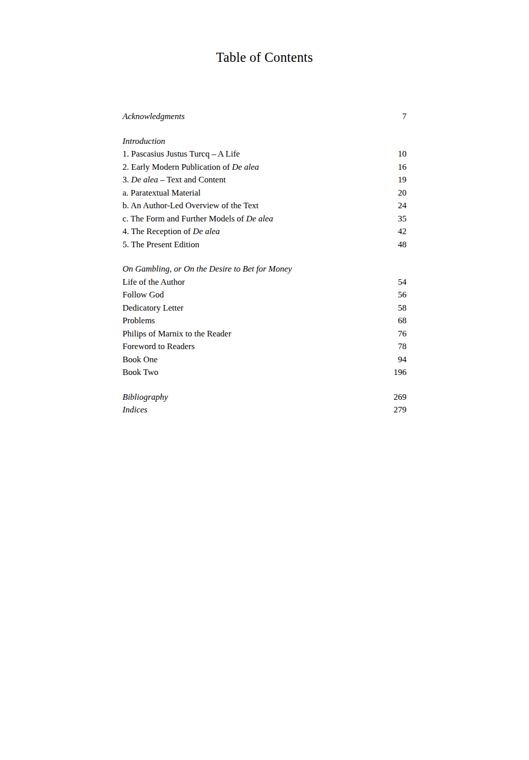Table of Contents
| Acknowledgments | 7 |
| Introduction | |
| 1. Pascasius Justus Turcq – A Life | 10 |
| 2. Early Modern Publication of De alea | 16 |
| 3. De alea – Text and Content | 19 |
| a. Paratextual Material | 20 |
| b. An Author-Led Overview of the Text | 24 |
| c. The Form and Further Models of De alea | 35 |
| 4. The Reception of De alea | 42 |
| 5. The Present Edition | 48 |
| On Gambling, or On the Desire to Bet for Money | |
| Life of the Author | 54 |
| Follow God | 56 |
| Dedicatory Letter | 58 |
| Problems | 68 |
| Philips of Marnix to the Reader | 76 |
| Foreword to Readers | 78 |
| Book One | 94 |
| Book Two | 196 |
| Bibliography | 269 |
| Indices | 279 |